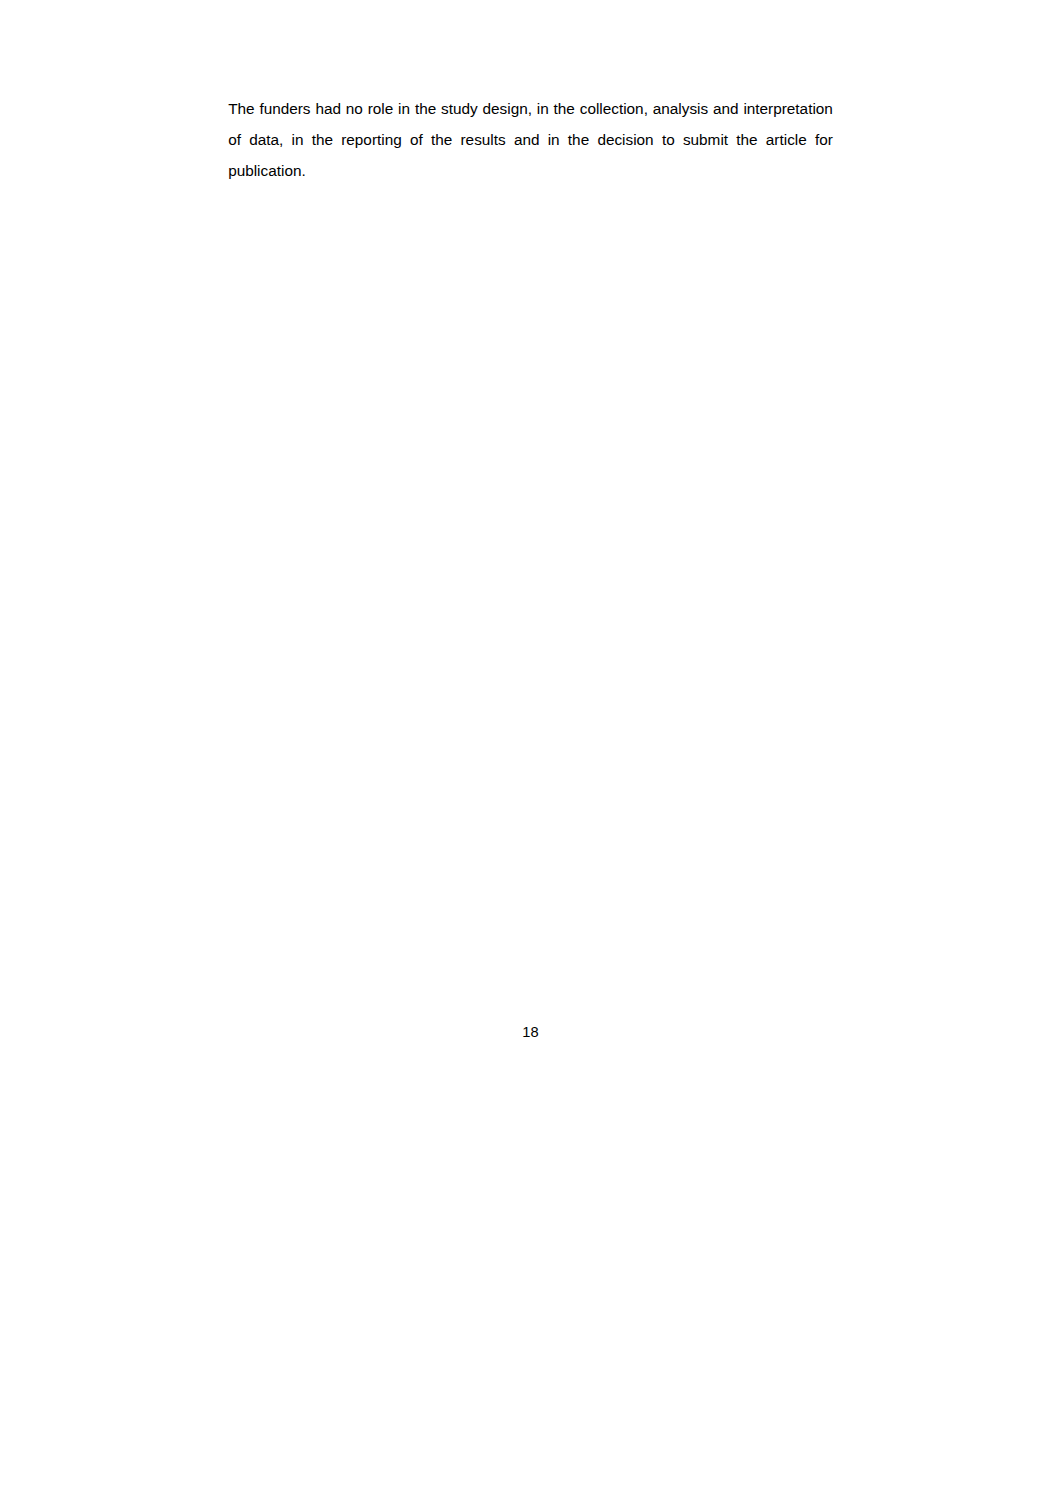The funders had no role in the study design, in the collection, analysis and interpretation of data, in the reporting of the results and in the decision to submit the article for publication.
18